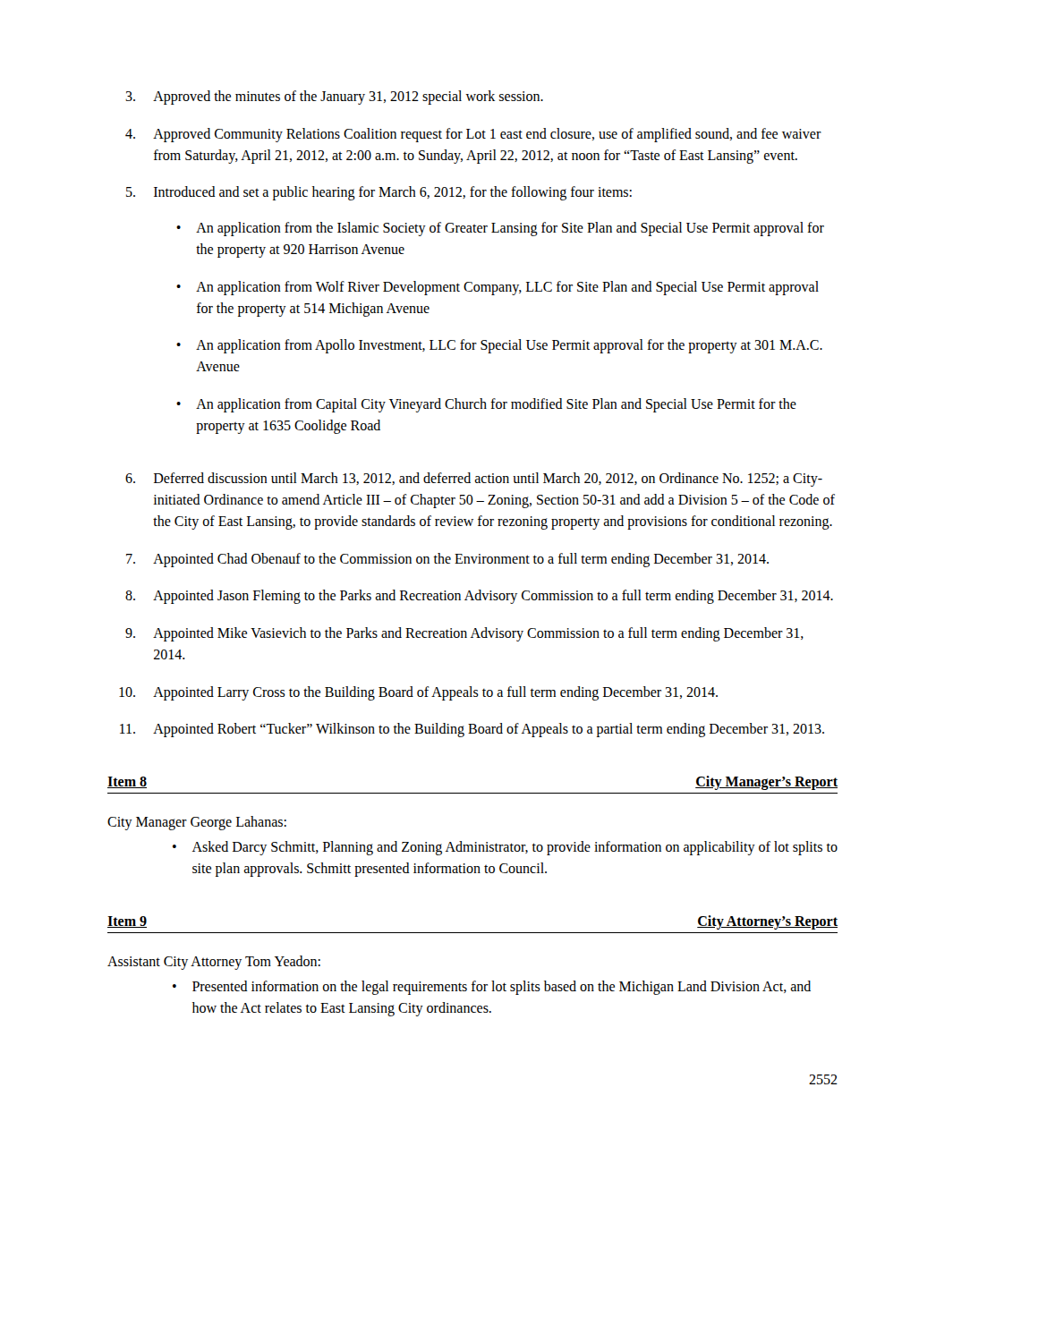Approved the minutes of the January 31, 2012 special work session.
Approved Community Relations Coalition request for Lot 1 east end closure, use of amplified sound, and fee waiver from Saturday, April 21, 2012, at 2:00 a.m. to Sunday, April 22, 2012, at noon for “Taste of East Lansing” event.
Introduced and set a public hearing for March 6, 2012, for the following four items:
An application from the Islamic Society of Greater Lansing for Site Plan and Special Use Permit approval for the property at 920 Harrison Avenue
An application from Wolf River Development Company, LLC for Site Plan and Special Use Permit approval for the property at 514 Michigan Avenue
An application from Apollo Investment, LLC for Special Use Permit approval for the property at 301 M.A.C. Avenue
An application from Capital City Vineyard Church for modified Site Plan and Special Use Permit for the property at 1635 Coolidge Road
Deferred discussion until March 13, 2012, and deferred action until March 20, 2012, on Ordinance No. 1252; a City-initiated Ordinance to amend Article III – of Chapter 50 – Zoning, Section 50-31 and add a Division 5 – of the Code of the City of East Lansing, to provide standards of review for rezoning property and provisions for conditional rezoning.
Appointed Chad Obenauf to the Commission on the Environment to a full term ending December 31, 2014.
Appointed Jason Fleming to the Parks and Recreation Advisory Commission to a full term ending December 31, 2014.
Appointed Mike Vasievich to the Parks and Recreation Advisory Commission to a full term ending December 31, 2014.
Appointed Larry Cross to the Building Board of Appeals to a full term ending December 31, 2014.
Appointed Robert “Tucker” Wilkinson to the Building Board of Appeals to a partial term ending December 31, 2013.
Item 8 City Manager’s Report
City Manager George Lahanas:
Asked Darcy Schmitt, Planning and Zoning Administrator, to provide information on applicability of lot splits to site plan approvals. Schmitt presented information to Council.
Item 9 City Attorney’s Report
Assistant City Attorney Tom Yeadon:
Presented information on the legal requirements for lot splits based on the Michigan Land Division Act, and how the Act relates to East Lansing City ordinances.
2552